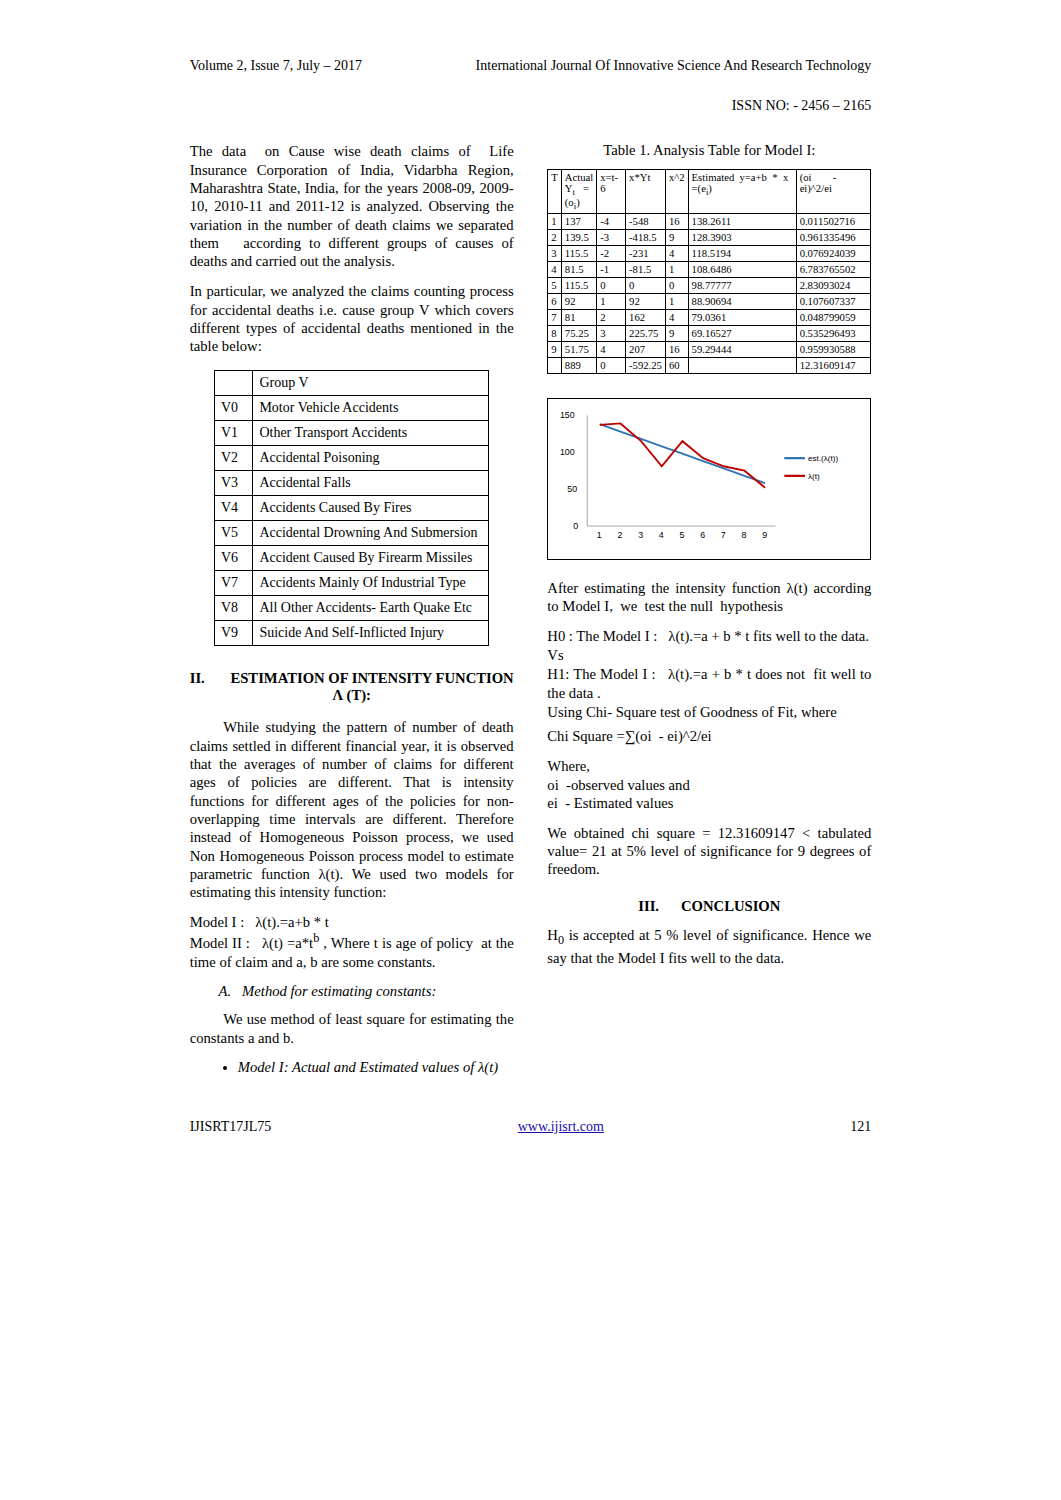Volume 2, Issue 7, July – 2017
International Journal Of Innovative Science And Research Technology
ISSN NO: - 2456 – 2165
The data on Cause wise death claims of Life Insurance Corporation of India, Vidarbha Region, Maharashtra State, India, for the years 2008-09, 2009-10, 2010-11 and 2011-12 is analyzed. Observing the variation in the number of death claims we separated them according to different groups of causes of deaths and carried out the analysis.
In particular, we analyzed the claims counting process for accidental deaths i.e. cause group V which covers different types of accidental deaths mentioned in the table below:
| | Group V |
| V0 | Motor Vehicle Accidents |
| V1 | Other Transport Accidents |
| V2 | Accidental Poisoning |
| V3 | Accidental Falls |
| V4 | Accidents Caused By Fires |
| V5 | Accidental Drowning And Submersion |
| V6 | Accident Caused By Firearm Missiles |
| V7 | Accidents Mainly Of Industrial Type |
| V8 | All Other Accidents- Earth Quake Etc |
| V9 | Suicide And Self-Inflicted Injury |
II. Estimation of Intensity Function Λ (T):
While studying the pattern of number of death claims settled in different financial year, it is observed that the averages of number of claims for different ages of policies are different. That is intensity functions for different ages of the policies for non-overlapping time intervals are different. Therefore instead of Homogeneous Poisson process, we used Non Homogeneous Poisson process model to estimate parametric function λ(t). We used two models for estimating this intensity function:
Model I : λ(t).=a+b * t
Model II : λ(t) =a*tb , Where t is age of policy at the time of claim and a, b are some constants.
A. Method for estimating constants:
We use method of least square for estimating the constants a and b.
Model I: Actual and Estimated values of λ(t)
Table 1. Analysis Table for Model I:
| T | Actual Y t = (o i ) | x=t-6 | x*Yt | x^2 | Estimated y=a+b * x =(e i ) | (oi - ei)^2/ei |
| --- | --- | --- | --- | --- | --- | --- |
| 1 | 137 | -4 | -548 | 16 | 138.2611 | 0.011502716 |
| 2 | 139.5 | -3 | -418.5 | 9 | 128.3903 | 0.961335496 |
| 3 | 115.5 | -2 | -231 | 4 | 118.5194 | 0.076924039 |
| 4 | 81.5 | -1 | -81.5 | 1 | 108.6486 | 6.783765502 |
| 5 | 115.5 | 0 | 0 | 0 | 98.77777 | 2.83093024 |
| 6 | 92 | 1 | 92 | 1 | 88.90694 | 0.107607337 |
| 7 | 81 | 2 | 162 | 4 | 79.0361 | 0.048799059 |
| 8 | 75.25 | 3 | 225.75 | 9 | 69.16527 | 0.535296493 |
| 9 | 51.75 | 4 | 207 | 16 | 59.29444 | 0.959930588 |
| | 889 | 0 | -592.25 | 60 | | 12.31609147 |
150 100 50 0 1 2 3 4 5 6 7 8 9 est.(λ(t)) λ(t)
After estimating the intensity function λ(t) according to Model I, we test the null hypothesis
H0 : The Model I : λ(t).=a + b * t fits well to the data.
Vs
H1: The Model I : λ(t).=a + b * t does not fit well to the data .
Using Chi- Square test of Goodness of Fit, where
Chi Square =∑(oi - ei)^2/ei
Where,
oi -observed values and
ei - Estimated values
We obtained chi square = 12.31609147 < tabulated value= 21 at 5% level of significance for 9 degrees of freedom.
III. CONCLUSION
H0 is accepted at 5 % level of significance. Hence we say that the Model I fits well to the data.
IJISRT17JL75
www.ijisrt.com
121